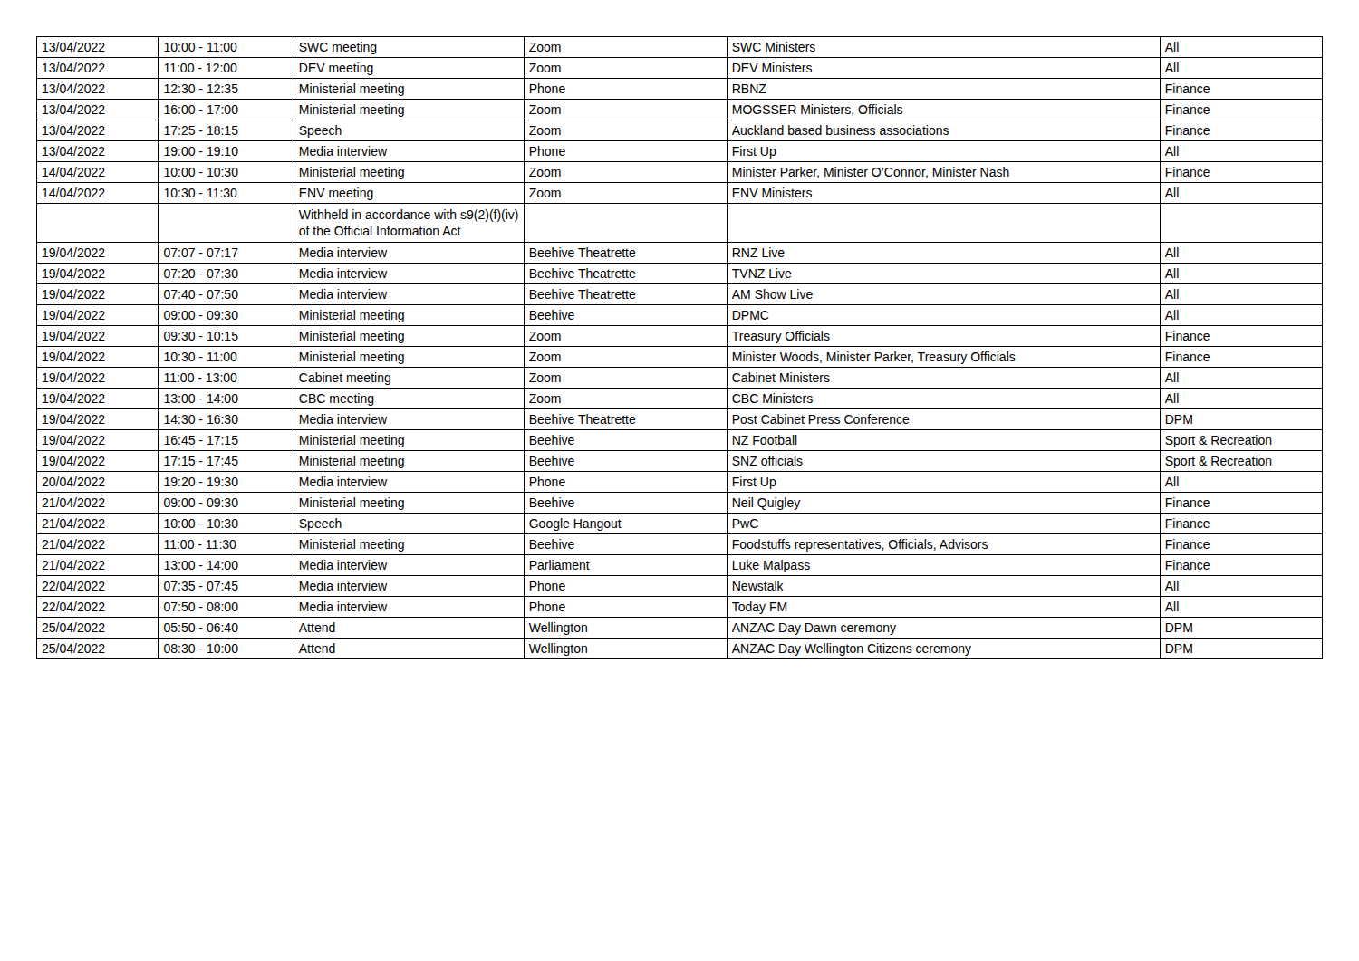| 13/04/2022 | 10:00 - 11:00 | SWC meeting | Zoom | SWC Ministers | All |
| 13/04/2022 | 11:00 - 12:00 | DEV meeting | Zoom | DEV Ministers | All |
| 13/04/2022 | 12:30 - 12:35 | Ministerial meeting | Phone | RBNZ | Finance |
| 13/04/2022 | 16:00 - 17:00 | Ministerial meeting | Zoom | MOGSSER Ministers, Officials | Finance |
| 13/04/2022 | 17:25 - 18:15 | Speech | Zoom | Auckland based business associations | Finance |
| 13/04/2022 | 19:00 - 19:10 | Media interview | Phone | First Up | All |
| 14/04/2022 | 10:00 - 10:30 | Ministerial meeting | Zoom | Minister Parker, Minister O’Connor, Minister Nash | Finance |
| 14/04/2022 | 10:30 - 11:30 | ENV meeting | Zoom | ENV Ministers | All |
| | | Withheld in accordance with s9(2)(f)(iv) of the Official Information Act | | | |
| 19/04/2022 | 07:07 - 07:17 | Media interview | Beehive Theatrette | RNZ Live | All |
| 19/04/2022 | 07:20 - 07:30 | Media interview | Beehive Theatrette | TVNZ Live | All |
| 19/04/2022 | 07:40 - 07:50 | Media interview | Beehive Theatrette | AM Show Live | All |
| 19/04/2022 | 09:00 - 09:30 | Ministerial meeting | Beehive | DPMC | All |
| 19/04/2022 | 09:30 - 10:15 | Ministerial meeting | Zoom | Treasury Officials | Finance |
| 19/04/2022 | 10:30 - 11:00 | Ministerial meeting | Zoom | Minister Woods, Minister Parker, Treasury Officials | Finance |
| 19/04/2022 | 11:00 - 13:00 | Cabinet meeting | Zoom | Cabinet Ministers | All |
| 19/04/2022 | 13:00 - 14:00 | CBC meeting | Zoom | CBC Ministers | All |
| 19/04/2022 | 14:30 - 16:30 | Media interview | Beehive Theatrette | Post Cabinet Press Conference | DPM |
| 19/04/2022 | 16:45 - 17:15 | Ministerial meeting | Beehive | NZ Football | Sport & Recreation |
| 19/04/2022 | 17:15 - 17:45 | Ministerial meeting | Beehive | SNZ officials | Sport & Recreation |
| 20/04/2022 | 19:20 - 19:30 | Media interview | Phone | First Up | All |
| 21/04/2022 | 09:00 - 09:30 | Ministerial meeting | Beehive | Neil Quigley | Finance |
| 21/04/2022 | 10:00 - 10:30 | Speech | Google Hangout | PwC | Finance |
| 21/04/2022 | 11:00 - 11:30 | Ministerial meeting | Beehive | Foodstuffs representatives, Officials, Advisors | Finance |
| 21/04/2022 | 13:00 - 14:00 | Media interview | Parliament | Luke Malpass | Finance |
| 22/04/2022 | 07:35 - 07:45 | Media interview | Phone | Newstalk | All |
| 22/04/2022 | 07:50 - 08:00 | Media interview | Phone | Today FM | All |
| 25/04/2022 | 05:50 - 06:40 | Attend | Wellington | ANZAC Day Dawn ceremony | DPM |
| 25/04/2022 | 08:30 - 10:00 | Attend | Wellington | ANZAC Day Wellington Citizens ceremony | DPM |